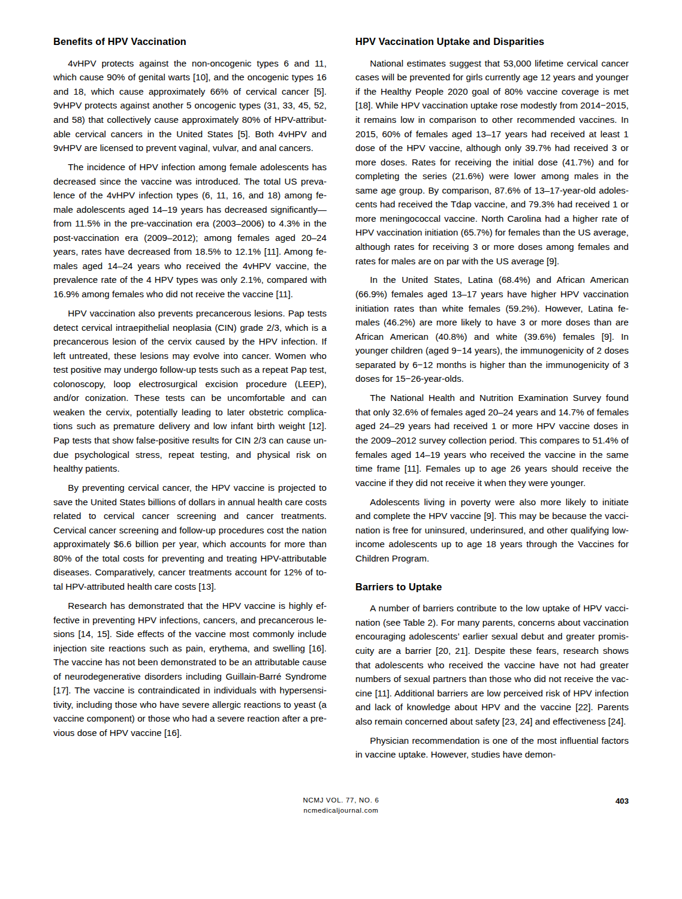Benefits of HPV Vaccination
4vHPV protects against the non-oncogenic types 6 and 11, which cause 90% of genital warts [10], and the oncogenic types 16 and 18, which cause approximately 66% of cervical cancer [5]. 9vHPV protects against another 5 oncogenic types (31, 33, 45, 52, and 58) that collectively cause approximately 80% of HPV-attributable cervical cancers in the United States [5]. Both 4vHPV and 9vHPV are licensed to prevent vaginal, vulvar, and anal cancers.
The incidence of HPV infection among female adolescents has decreased since the vaccine was introduced. The total US prevalence of the 4vHPV infection types (6, 11, 16, and 18) among female adolescents aged 14–19 years has decreased significantly—from 11.5% in the pre-vaccination era (2003–2006) to 4.3% in the post-vaccination era (2009–2012); among females aged 20–24 years, rates have decreased from 18.5% to 12.1% [11]. Among females aged 14–24 years who received the 4vHPV vaccine, the prevalence rate of the 4 HPV types was only 2.1%, compared with 16.9% among females who did not receive the vaccine [11].
HPV vaccination also prevents precancerous lesions. Pap tests detect cervical intraepithelial neoplasia (CIN) grade 2/3, which is a precancerous lesion of the cervix caused by the HPV infection. If left untreated, these lesions may evolve into cancer. Women who test positive may undergo follow-up tests such as a repeat Pap test, colonoscopy, loop electrosurgical excision procedure (LEEP), and/or conization. These tests can be uncomfortable and can weaken the cervix, potentially leading to later obstetric complications such as premature delivery and low infant birth weight [12]. Pap tests that show false-positive results for CIN 2/3 can cause undue psychological stress, repeat testing, and physical risk on healthy patients.
By preventing cervical cancer, the HPV vaccine is projected to save the United States billions of dollars in annual health care costs related to cervical cancer screening and cancer treatments. Cervical cancer screening and follow-up procedures cost the nation approximately $6.6 billion per year, which accounts for more than 80% of the total costs for preventing and treating HPV-attributable diseases. Comparatively, cancer treatments account for 12% of total HPV-attributed health care costs [13].
Research has demonstrated that the HPV vaccine is highly effective in preventing HPV infections, cancers, and precancerous lesions [14, 15]. Side effects of the vaccine most commonly include injection site reactions such as pain, erythema, and swelling [16]. The vaccine has not been demonstrated to be an attributable cause of neurodegenerative disorders including Guillain-Barré Syndrome [17]. The vaccine is contraindicated in individuals with hypersensitivity, including those who have severe allergic reactions to yeast (a vaccine component) or those who had a severe reaction after a previous dose of HPV vaccine [16].
HPV Vaccination Uptake and Disparities
National estimates suggest that 53,000 lifetime cervical cancer cases will be prevented for girls currently age 12 years and younger if the Healthy People 2020 goal of 80% vaccine coverage is met [18]. While HPV vaccination uptake rose modestly from 2014−2015, it remains low in comparison to other recommended vaccines. In 2015, 60% of females aged 13–17 years had received at least 1 dose of the HPV vaccine, although only 39.7% had received 3 or more doses. Rates for receiving the initial dose (41.7%) and for completing the series (21.6%) were lower among males in the same age group. By comparison, 87.6% of 13–17-year-old adolescents had received the Tdap vaccine, and 79.3% had received 1 or more meningococcal vaccine. North Carolina had a higher rate of HPV vaccination initiation (65.7%) for females than the US average, although rates for receiving 3 or more doses among females and rates for males are on par with the US average [9].
In the United States, Latina (68.4%) and African American (66.9%) females aged 13–17 years have higher HPV vaccination initiation rates than white females (59.2%). However, Latina females (46.2%) are more likely to have 3 or more doses than are African American (40.8%) and white (39.6%) females [9]. In younger children (aged 9−14 years), the immunogenicity of 2 doses separated by 6−12 months is higher than the immunogenicity of 3 doses for 15−26-year-olds.
The National Health and Nutrition Examination Survey found that only 32.6% of females aged 20–24 years and 14.7% of females aged 24–29 years had received 1 or more HPV vaccine doses in the 2009–2012 survey collection period. This compares to 51.4% of females aged 14–19 years who received the vaccine in the same time frame [11]. Females up to age 26 years should receive the vaccine if they did not receive it when they were younger.
Adolescents living in poverty were also more likely to initiate and complete the HPV vaccine [9]. This may be because the vaccination is free for uninsured, underinsured, and other qualifying low-income adolescents up to age 18 years through the Vaccines for Children Program.
Barriers to Uptake
A number of barriers contribute to the low uptake of HPV vaccination (see Table 2). For many parents, concerns about vaccination encouraging adolescents’ earlier sexual debut and greater promiscuity are a barrier [20, 21]. Despite these fears, research shows that adolescents who received the vaccine have not had greater numbers of sexual partners than those who did not receive the vaccine [11]. Additional barriers are low perceived risk of HPV infection and lack of knowledge about HPV and the vaccine [22]. Parents also remain concerned about safety [23, 24] and effectiveness [24].
Physician recommendation is one of the most influential factors in vaccine uptake. However, studies have demon-
NCMJ vol. 77, no. 6
ncmedicaljournal.com
403